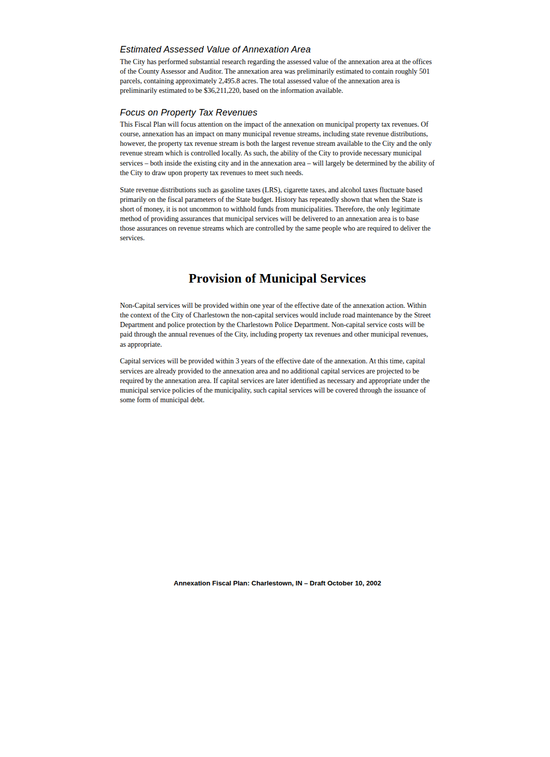Estimated Assessed Value of Annexation Area
The City has performed substantial research regarding the assessed value of the annexation area at the offices of the County Assessor and Auditor. The annexation area was preliminarily estimated to contain roughly 501 parcels, containing approximately 2,495.8 acres. The total assessed value of the annexation area is preliminarily estimated to be $36,211,220, based on the information available.
Focus on Property Tax Revenues
This Fiscal Plan will focus attention on the impact of the annexation on municipal property tax revenues. Of course, annexation has an impact on many municipal revenue streams, including state revenue distributions, however, the property tax revenue stream is both the largest revenue stream available to the City and the only revenue stream which is controlled locally. As such, the ability of the City to provide necessary municipal services – both inside the existing city and in the annexation area – will largely be determined by the ability of the City to draw upon property tax revenues to meet such needs.
State revenue distributions such as gasoline taxes (LRS), cigarette taxes, and alcohol taxes fluctuate based primarily on the fiscal parameters of the State budget. History has repeatedly shown that when the State is short of money, it is not uncommon to withhold funds from municipalities. Therefore, the only legitimate method of providing assurances that municipal services will be delivered to an annexation area is to base those assurances on revenue streams which are controlled by the same people who are required to deliver the services.
Provision of Municipal Services
Non-Capital services will be provided within one year of the effective date of the annexation action. Within the context of the City of Charlestown the non-capital services would include road maintenance by the Street Department and police protection by the Charlestown Police Department. Non-capital service costs will be paid through the annual revenues of the City, including property tax revenues and other municipal revenues, as appropriate.
Capital services will be provided within 3 years of the effective date of the annexation. At this time, capital services are already provided to the annexation area and no additional capital services are projected to be required by the annexation area. If capital services are later identified as necessary and appropriate under the municipal service policies of the municipality, such capital services will be covered through the issuance of some form of municipal debt.
Annexation Fiscal Plan: Charlestown, IN – Draft October 10, 2002